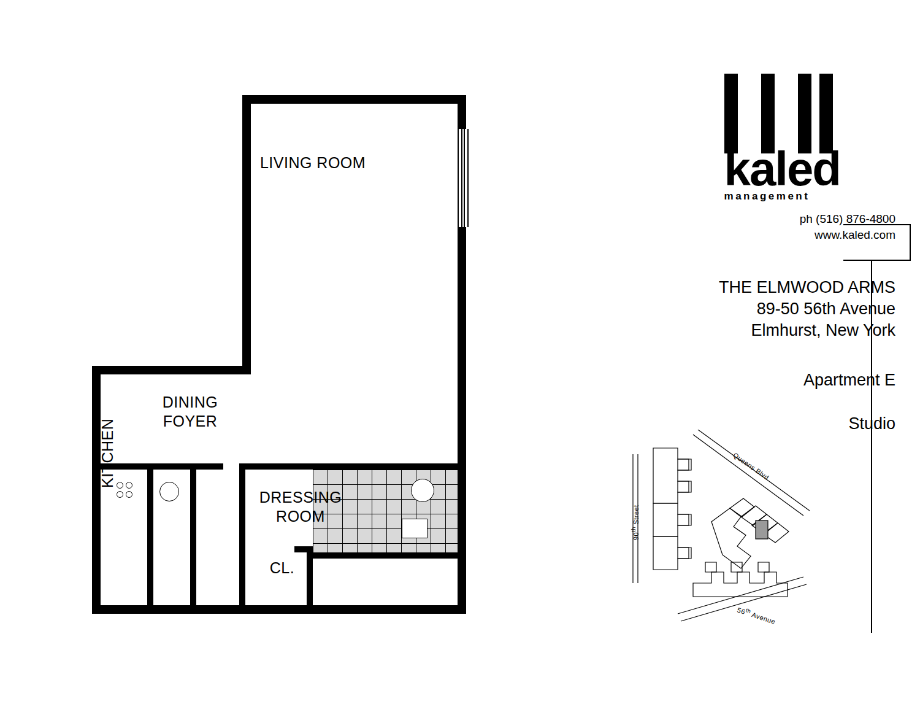LIVING ROOM
DINING
FOYER
KITCHEN
DRESSING
ROOM
CL.
kaled
management
ph (516) 876-4800
www.kaled.com
THE ELMWOOD ARMS
89-50 56th Avenue
Elmhurst, New York
Apartment E
Studio
90th Street
Queens Blvd
56th Avenue